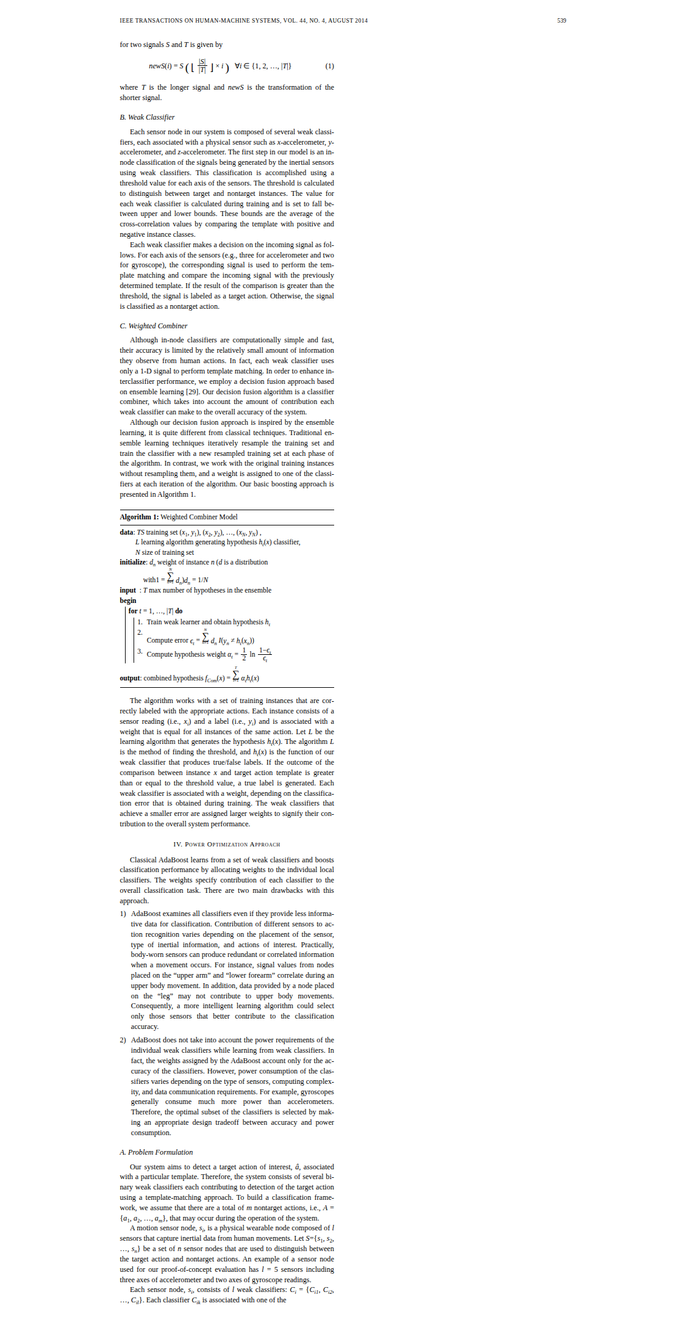IEEE Transactions on Human-Machine Systems, Vol. 44, No. 4, August 2014 539
for two signals S and T is given by
newS(i) = S ( ⌊ |S||T| ⌋ × i ) ∀i ∈ {1, 2, …, |T|}
(1)
where T is the longer signal and newS is the transformation of the shorter signal.
B. Weak Classifier
Each sensor node in our system is composed of several weak classifiers, each associated with a physical sensor such as x-accelerometer, y-accelerometer, and z-accelerometer. The first step in our model is an in-node classification of the signals being generated by the inertial sensors using weak classifiers. This classification is accomplished using a threshold value for each axis of the sensors. The threshold is calculated to distinguish between target and nontarget instances. The value for each weak classifier is calculated during training and is set to fall between upper and lower bounds. These bounds are the average of the cross-correlation values by comparing the template with positive and negative instance classes.
Each weak classifier makes a decision on the incoming signal as follows. For each axis of the sensors (e.g., three for accelerometer and two for gyroscope), the corresponding signal is used to perform the template matching and compare the incoming signal with the previously determined template. If the result of the comparison is greater than the threshold, the signal is labeled as a target action. Otherwise, the signal is classified as a nontarget action.
C. Weighted Combiner
Although in-node classifiers are computationally simple and fast, their accuracy is limited by the relatively small amount of information they observe from human actions. In fact, each weak classifier uses only a 1-D signal to perform template matching. In order to enhance interclassifier performance, we employ a decision fusion approach based on ensemble learning [29]. Our decision fusion algorithm is a classifier combiner, which takes into account the amount of contribution each weak classifier can make to the overall accuracy of the system.
Although our decision fusion approach is inspired by the ensemble learning, it is quite different from classical techniques. Traditional ensemble learning techniques iteratively resample the training set and train the classifier with a new resampled training set at each phase of the algorithm. In contrast, we work with the original training instances without resampling them, and a weight is assigned to one of the classifiers at each iteration of the algorithm. Our basic boosting approach is presented in Algorithm 1.
Algorithm 1: Weighted Combiner Model
data: TS training set (x1, y1), (x2, y2), …, (xN, yN) , L learning algorithm generating hypothesis ht(x) classifier, N size of training set initialize: dn weight of instance n (d is a distribution with1 = N∑n=1 dn)dn = 1/N input : T max number of hypotheses in the ensemble begin
for t = 1, …, |T| do
1. Train weak learner and obtain hypothesis ht
2. Compute error ϵt = N∑n=1 dn I(yn ≠ ht(xn))
3. Compute hypothesis weight αt = 12 ln 1−ϵt ϵt
output: combined hypothesis fCom(x) = T∑t=1 αtht(x)
The algorithm works with a set of training instances that are correctly labeled with the appropriate actions. Each instance consists of a sensor reading (i.e., xi) and a label (i.e., yi) and is associated with a weight that is equal for all instances of the same action. Let L be the learning algorithm that generates the hypothesis ht(x). The algorithm L is the method of finding the threshold, and ht(x) is the function of our weak classifier that produces true/false labels. If the outcome of the comparison between instance x and target action template is greater than or equal to the threshold value, a true label is generated. Each weak classifier is associated with a weight, depending on the classification error that is obtained during training. The weak classifiers that achieve a smaller error are assigned larger weights to signify their contribution to the overall system performance.
IV. Power Optimization Approach
Classical AdaBoost learns from a set of weak classifiers and boosts classification performance by allocating weights to the individual local classifiers. The weights specify contribution of each classifier to the overall classification task. There are two main drawbacks with this approach.
1) AdaBoost examines all classifiers even if they provide less informative data for classification. Contribution of different sensors to action recognition varies depending on the placement of the sensor, type of inertial information, and actions of interest. Practically, body-worn sensors can produce redundant or correlated information when a movement occurs. For instance, signal values from nodes placed on the “upper arm” and “lower forearm” correlate during an upper body movement. In addition, data provided by a node placed on the “leg” may not contribute to upper body movements. Consequently, a more intelligent learning algorithm could select only those sensors that better contribute to the classification accuracy.
2) AdaBoost does not take into account the power requirements of the individual weak classifiers while learning from weak classifiers. In fact, the weights assigned by the AdaBoost account only for the accuracy of the classifiers. However, power consumption of the classifiers varies depending on the type of sensors, computing complexity, and data communication requirements. For example, gyroscopes generally consume much more power than accelerometers. Therefore, the optimal subset of the classifiers is selected by making an appropriate design tradeoff between accuracy and power consumption.
A. Problem Formulation
Our system aims to detect a target action of interest, â, associated with a particular template. Therefore, the system consists of several binary weak classifiers each contributing to detection of the target action using a template-matching approach. To build a classification framework, we assume that there are a total of m nontarget actions, i.e., A = {a1, a2, …, am}, that may occur during the operation of the system.
A motion sensor node, si, is a physical wearable node composed of l sensors that capture inertial data from human movements. Let S={s1, s2, …, sn} be a set of n sensor nodes that are used to distinguish between the target action and nontarget actions. An example of a sensor node used for our proof-of-concept evaluation has l = 5 sensors including three axes of accelerometer and two axes of gyroscope readings.
Each sensor node, si, consists of l weak classifiers: Ci = {Ci1, Ci2, …, Cil}. Each classifier Cik is associated with one of the